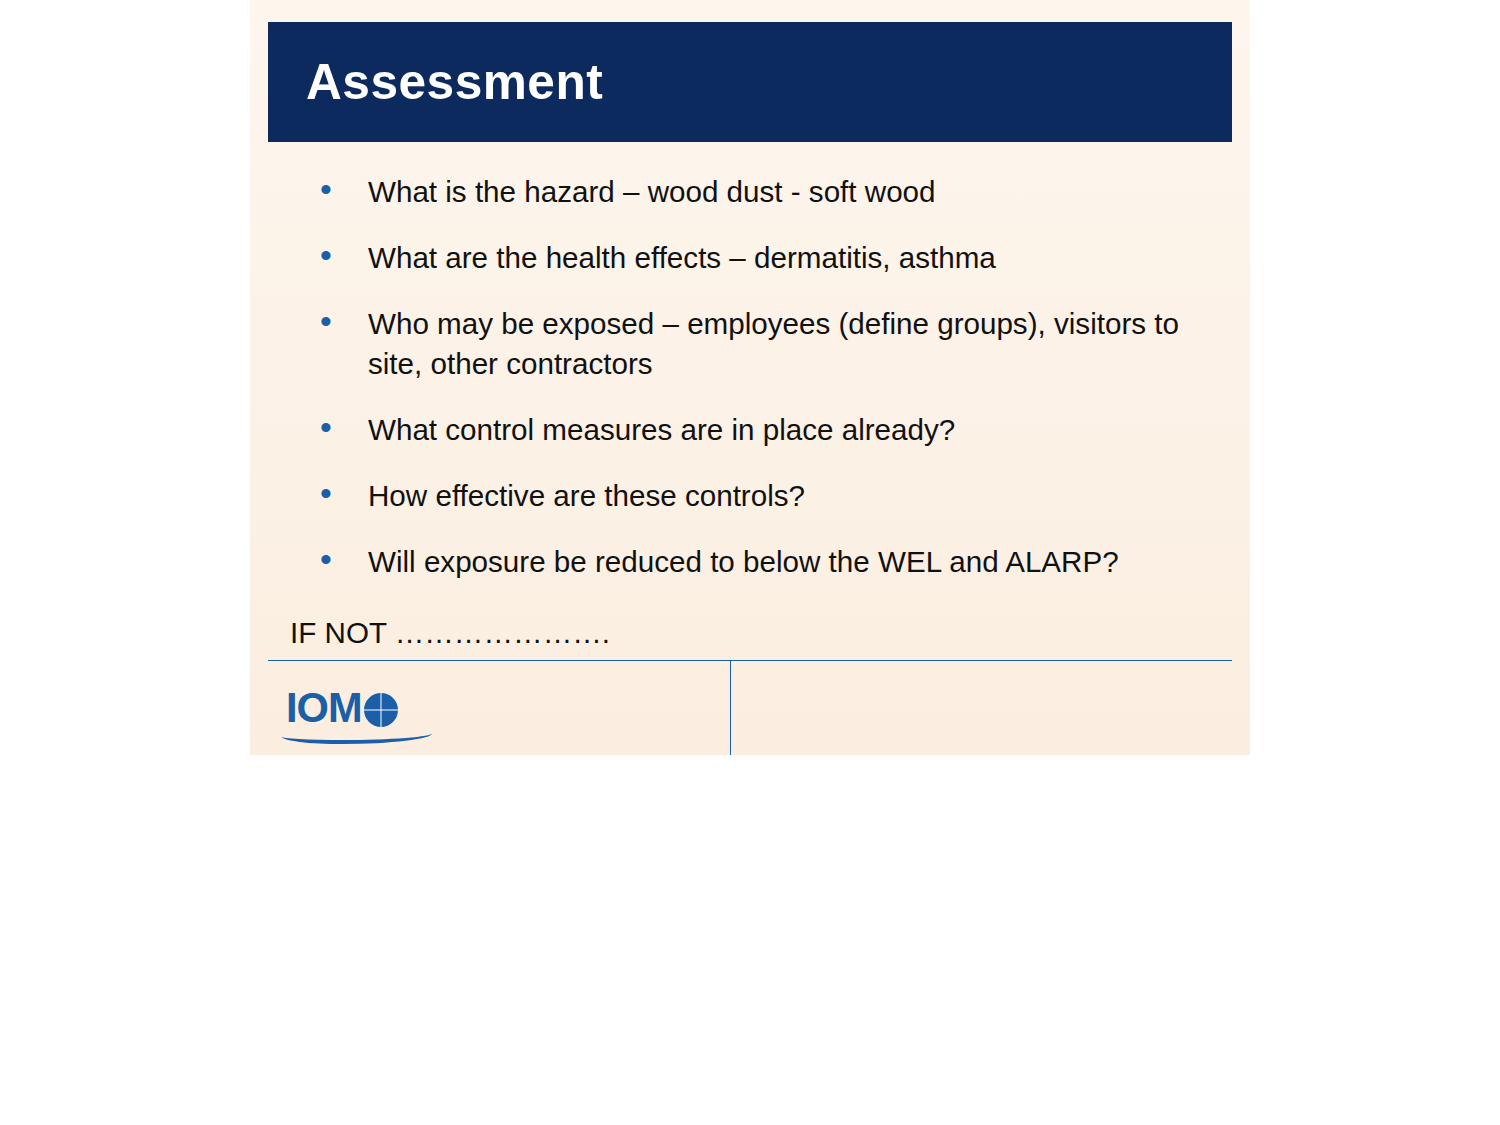Assessment
What is the hazard – wood dust - soft wood
What are the health effects – dermatitis, asthma
Who may be exposed – employees (define groups), visitors to site, other contractors
What control measures are in place already?
How effective are these controls?
Will exposure be reduced to below the WEL and ALARP?
IF NOT ………………….
IOM